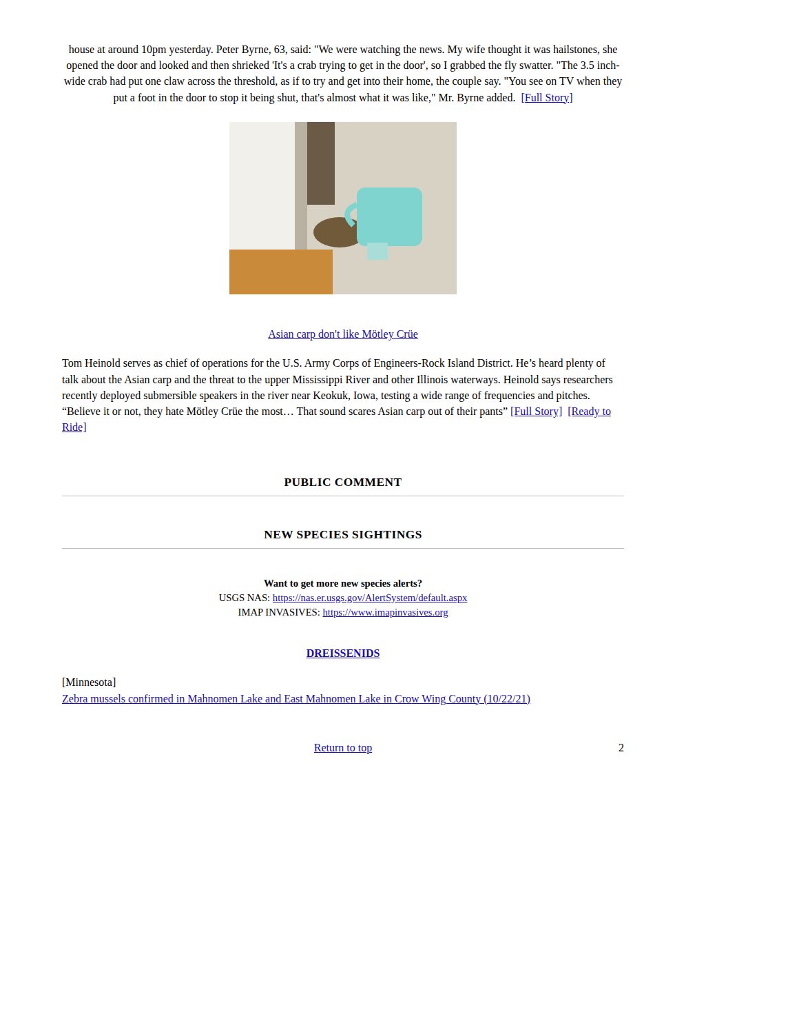house at around 10pm yesterday. Peter Byrne, 63, said: "We were watching the news. My wife thought it was hailstones, she opened the door and looked and then shrieked 'It's a crab trying to get in the door', so I grabbed the fly swatter. "The 3.5 inch-wide crab had put one claw across the threshold, as if to try and get into their home, the couple say. "You see on TV when they put a foot in the door to stop it being shut, that's almost what it was like," Mr. Byrne added. [Full Story]
Asian carp don't like Mötley Crüe
Tom Heinold serves as chief of operations for the U.S. Army Corps of Engineers-Rock Island District. He’s heard plenty of talk about the Asian carp and the threat to the upper Mississippi River and other Illinois waterways. Heinold says researchers recently deployed submersible speakers in the river near Keokuk, Iowa, testing a wide range of frequencies and pitches. “Believe it or not, they hate Mötley Crüe the most… That sound scares Asian carp out of their pants” [Full Story] [Ready to Ride]
PUBLIC COMMENT
NEW SPECIES SIGHTINGS
Want to get more new species alerts?
USGS NAS: https://nas.er.usgs.gov/AlertSystem/default.aspx
IMAP INVASIVES: https://www.imapinvasives.org
DREISSENIDS
[Minnesota]
Zebra mussels confirmed in Mahnomen Lake and East Mahnomen Lake in Crow Wing County (10/22/21)
Return to top 2